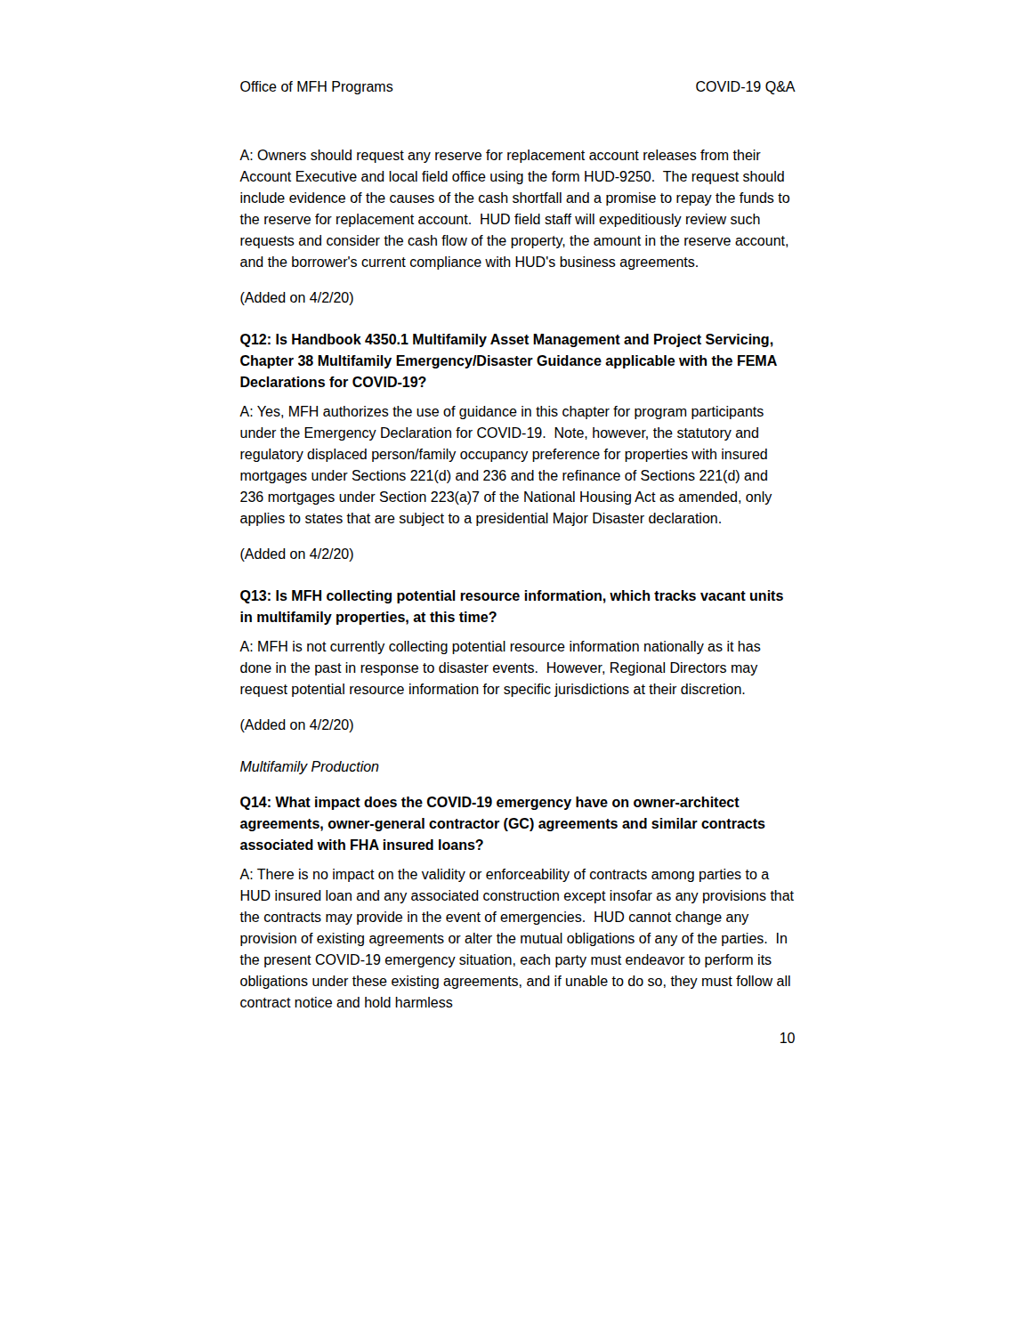Office of MFH Programs
COVID-19 Q&A
A: Owners should request any reserve for replacement account releases from their Account Executive and local field office using the form HUD-9250. The request should include evidence of the causes of the cash shortfall and a promise to repay the funds to the reserve for replacement account. HUD field staff will expeditiously review such requests and consider the cash flow of the property, the amount in the reserve account, and the borrower's current compliance with HUD's business agreements.
(Added on 4/2/20)
Q12: Is Handbook 4350.1 Multifamily Asset Management and Project Servicing, Chapter 38 Multifamily Emergency/Disaster Guidance applicable with the FEMA Declarations for COVID-19?
A: Yes, MFH authorizes the use of guidance in this chapter for program participants under the Emergency Declaration for COVID-19. Note, however, the statutory and regulatory displaced person/family occupancy preference for properties with insured mortgages under Sections 221(d) and 236 and the refinance of Sections 221(d) and 236 mortgages under Section 223(a)7 of the National Housing Act as amended, only applies to states that are subject to a presidential Major Disaster declaration.
(Added on 4/2/20)
Q13: Is MFH collecting potential resource information, which tracks vacant units in multifamily properties, at this time?
A: MFH is not currently collecting potential resource information nationally as it has done in the past in response to disaster events. However, Regional Directors may request potential resource information for specific jurisdictions at their discretion.
(Added on 4/2/20)
Multifamily Production
Q14: What impact does the COVID-19 emergency have on owner-architect agreements, owner-general contractor (GC) agreements and similar contracts associated with FHA insured loans?
A: There is no impact on the validity or enforceability of contracts among parties to a HUD insured loan and any associated construction except insofar as any provisions that the contracts may provide in the event of emergencies. HUD cannot change any provision of existing agreements or alter the mutual obligations of any of the parties. In the present COVID-19 emergency situation, each party must endeavor to perform its obligations under these existing agreements, and if unable to do so, they must follow all contract notice and hold harmless
10